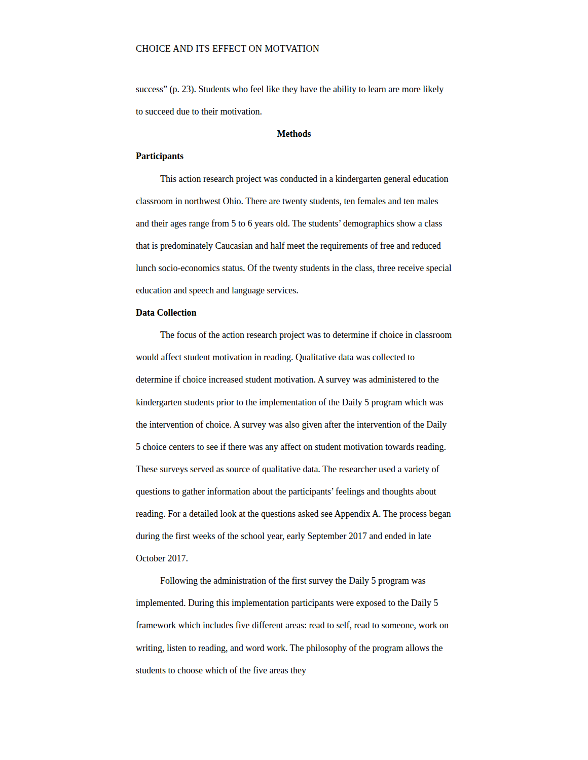CHOICE AND ITS EFFECT ON MOTVATION
success” (p. 23). Students who feel like they have the ability to learn are more likely to succeed due to their motivation.
Methods
Participants
This action research project was conducted in a kindergarten general education classroom in northwest Ohio. There are twenty students, ten females and ten males and their ages range from 5 to 6 years old. The students’ demographics show a class that is predominately Caucasian and half meet the requirements of free and reduced lunch socio-economics status. Of the twenty students in the class, three receive special education and speech and language services.
Data Collection
The focus of the action research project was to determine if choice in classroom would affect student motivation in reading. Qualitative data was collected to determine if choice increased student motivation. A survey was administered to the kindergarten students prior to the implementation of the Daily 5 program which was the intervention of choice. A survey was also given after the intervention of the Daily 5 choice centers to see if there was any affect on student motivation towards reading. These surveys served as source of qualitative data. The researcher used a variety of questions to gather information about the participants’ feelings and thoughts about reading. For a detailed look at the questions asked see Appendix A. The process began during the first weeks of the school year, early September 2017 and ended in late October 2017.
Following the administration of the first survey the Daily 5 program was implemented. During this implementation participants were exposed to the Daily 5 framework which includes five different areas: read to self, read to someone, work on writing, listen to reading, and word work. The philosophy of the program allows the students to choose which of the five areas they